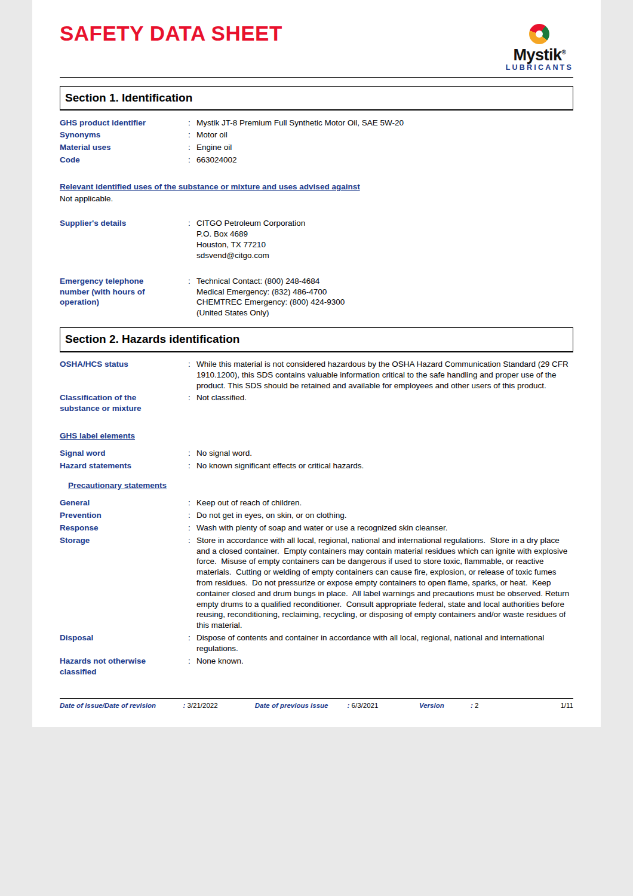SAFETY DATA SHEET
Mystik®
LUBRICANTS
Section 1. Identification
| GHS product identifier | : | Mystik JT-8 Premium Full Synthetic Motor Oil, SAE 5W-20 |
| Synonyms | : | Motor oil |
| Material uses | : | Engine oil |
| Code | : | 663024002 |
Relevant identified uses of the substance or mixture and uses advised against
Not applicable.
| Supplier's details | : | CITGO Petroleum Corporation P.O. Box 4689 Houston, TX 77210 sdsvend@citgo.com |
| Emergency telephone number (with hours of operation) | : | Technical Contact: (800) 248-4684 Medical Emergency: (832) 486-4700 CHEMTREC Emergency: (800) 424-9300 (United States Only) |
Section 2. Hazards identification
| OSHA/HCS status | : | While this material is not considered hazardous by the OSHA Hazard Communication Standard (29 CFR 1910.1200), this SDS contains valuable information critical to the safe handling and proper use of the product. This SDS should be retained and available for employees and other users of this product. |
| Classification of the substance or mixture | : | Not classified. |
GHS label elements
| Signal word | : | No signal word. |
| Hazard statements | : | No known significant effects or critical hazards. |
Precautionary statements
| General | : | Keep out of reach of children. |
| Prevention | : | Do not get in eyes, on skin, or on clothing. |
| Response | : | Wash with plenty of soap and water or use a recognized skin cleanser. |
| Storage | : | Store in accordance with all local, regional, national and international regulations. Store in a dry place and a closed container. Empty containers may contain material residues which can ignite with explosive force. Misuse of empty containers can be dangerous if used to store toxic, flammable, or reactive materials. Cutting or welding of empty containers can cause fire, explosion, or release of toxic fumes from residues. Do not pressurize or expose empty containers to open flame, sparks, or heat. Keep container closed and drum bungs in place. All label warnings and precautions must be observed. Return empty drums to a qualified reconditioner. Consult appropriate federal, state and local authorities before reusing, reconditioning, reclaiming, recycling, or disposing of empty containers and/or waste residues of this material. |
| Disposal | : | Dispose of contents and container in accordance with all local, regional, national and international regulations. |
| Hazards not otherwise classified | : | None known. |
| Date of issue/Date of revision | : 3/21/2022 | Date of previous issue | : 6/3/2021 | Version | : 2 | 1/11 |